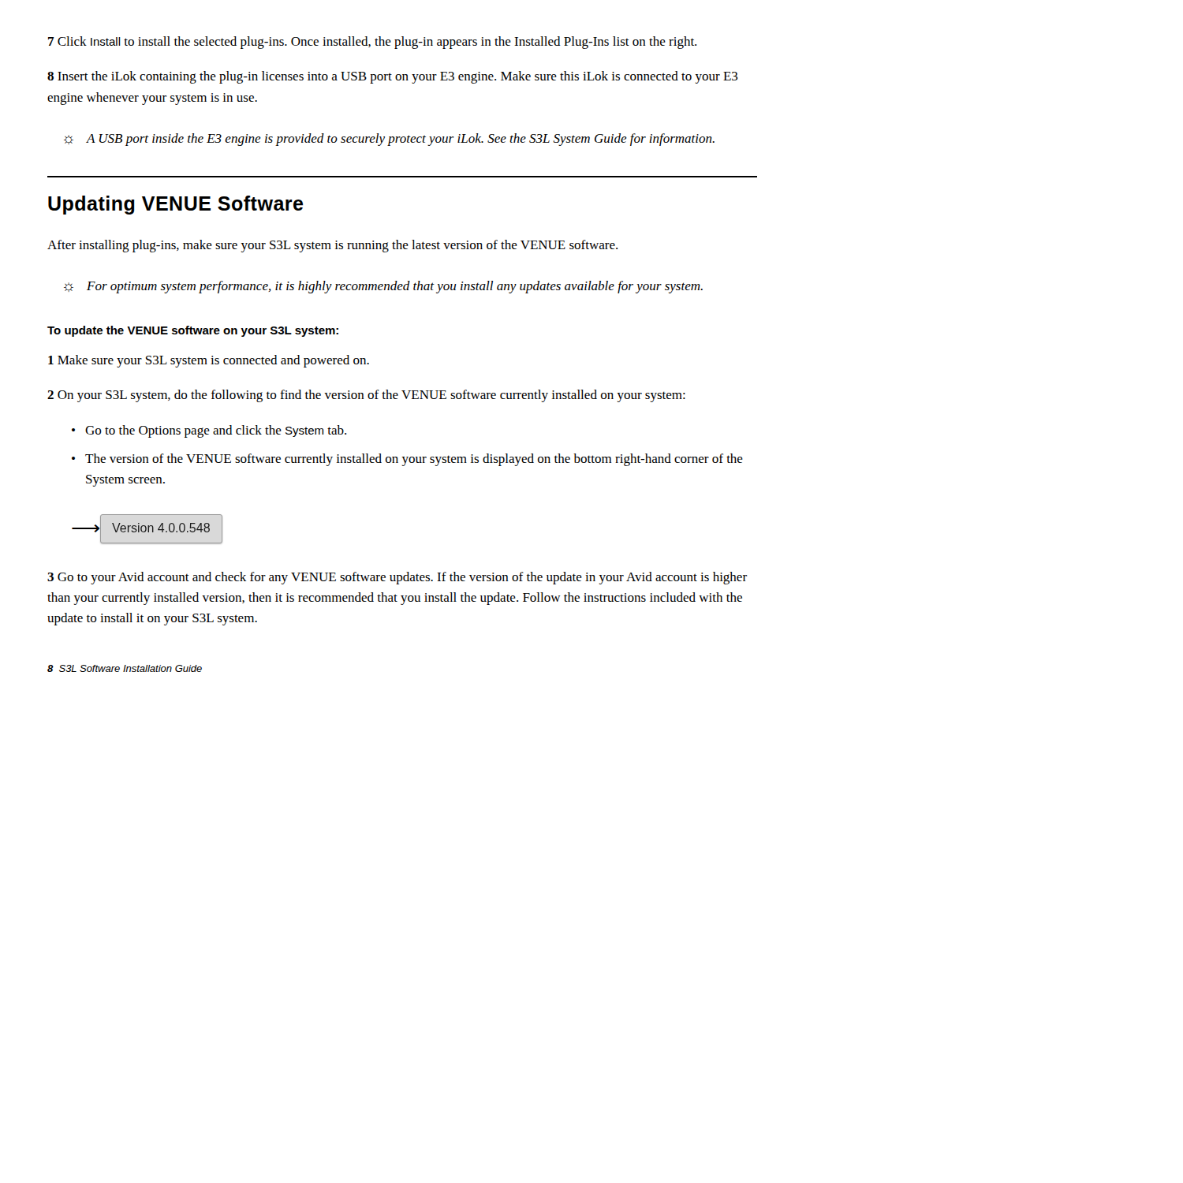7 Click Install to install the selected plug-ins. Once installed, the plug-in appears in the Installed Plug-Ins list on the right.
8 Insert the iLok containing the plug-in licenses into a USB port on your E3 engine. Make sure this iLok is connected to your E3 engine whenever your system is in use.
☼
A USB port inside the E3 engine is provided to securely protect your iLok. See the S3L System Guide for information.
Updating VENUE Software
After installing plug-ins, make sure your S3L system is running the latest version of the VENUE software.
☼
For optimum system performance, it is highly recommended that you install any updates available for your system.
To update the VENUE software on your S3L system:
1 Make sure your S3L system is connected and powered on.
2 On your S3L system, do the following to find the version of the VENUE software currently installed on your system:
Go to the Options page and click the System tab.
The version of the VENUE software currently installed on your system is displayed on the bottom right-hand corner of the System screen.
⟶ Version 4.0.0.548
3 Go to your Avid account and check for any VENUE software updates. If the version of the update in your Avid account is higher than your currently installed version, then it is recommended that you install the update. Follow the instructions included with the update to install it on your S3L system.
8 S3L Software Installation Guide